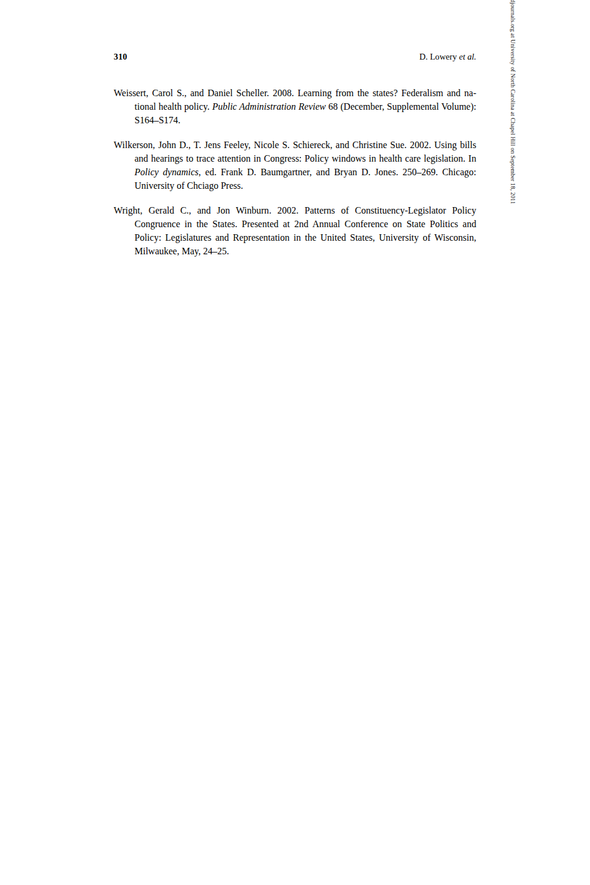310 D. Lowery et al.
Weissert, Carol S., and Daniel Scheller. 2008. Learning from the states? Federalism and national health policy. Public Administration Review 68 (December, Supplemental Volume): S164–S174.
Wilkerson, John D., T. Jens Feeley, Nicole S. Schiereck, and Christine Sue. 2002. Using bills and hearings to trace attention in Congress: Policy windows in health care legislation. In Policy dynamics, ed. Frank D. Baumgartner, and Bryan D. Jones. 250–269. Chicago: University of Chciago Press.
Wright, Gerald C., and Jon Winburn. 2002. Patterns of Constituency-Legislator Policy Congruence in the States. Presented at 2nd Annual Conference on State Politics and Policy: Legislatures and Representation in the United States, University of Wisconsin, Milwaukee, May, 24–25.
Downloaded from publius.oxfordjournals.org at University of North Carolina at Chapel Hill on September 18, 2011